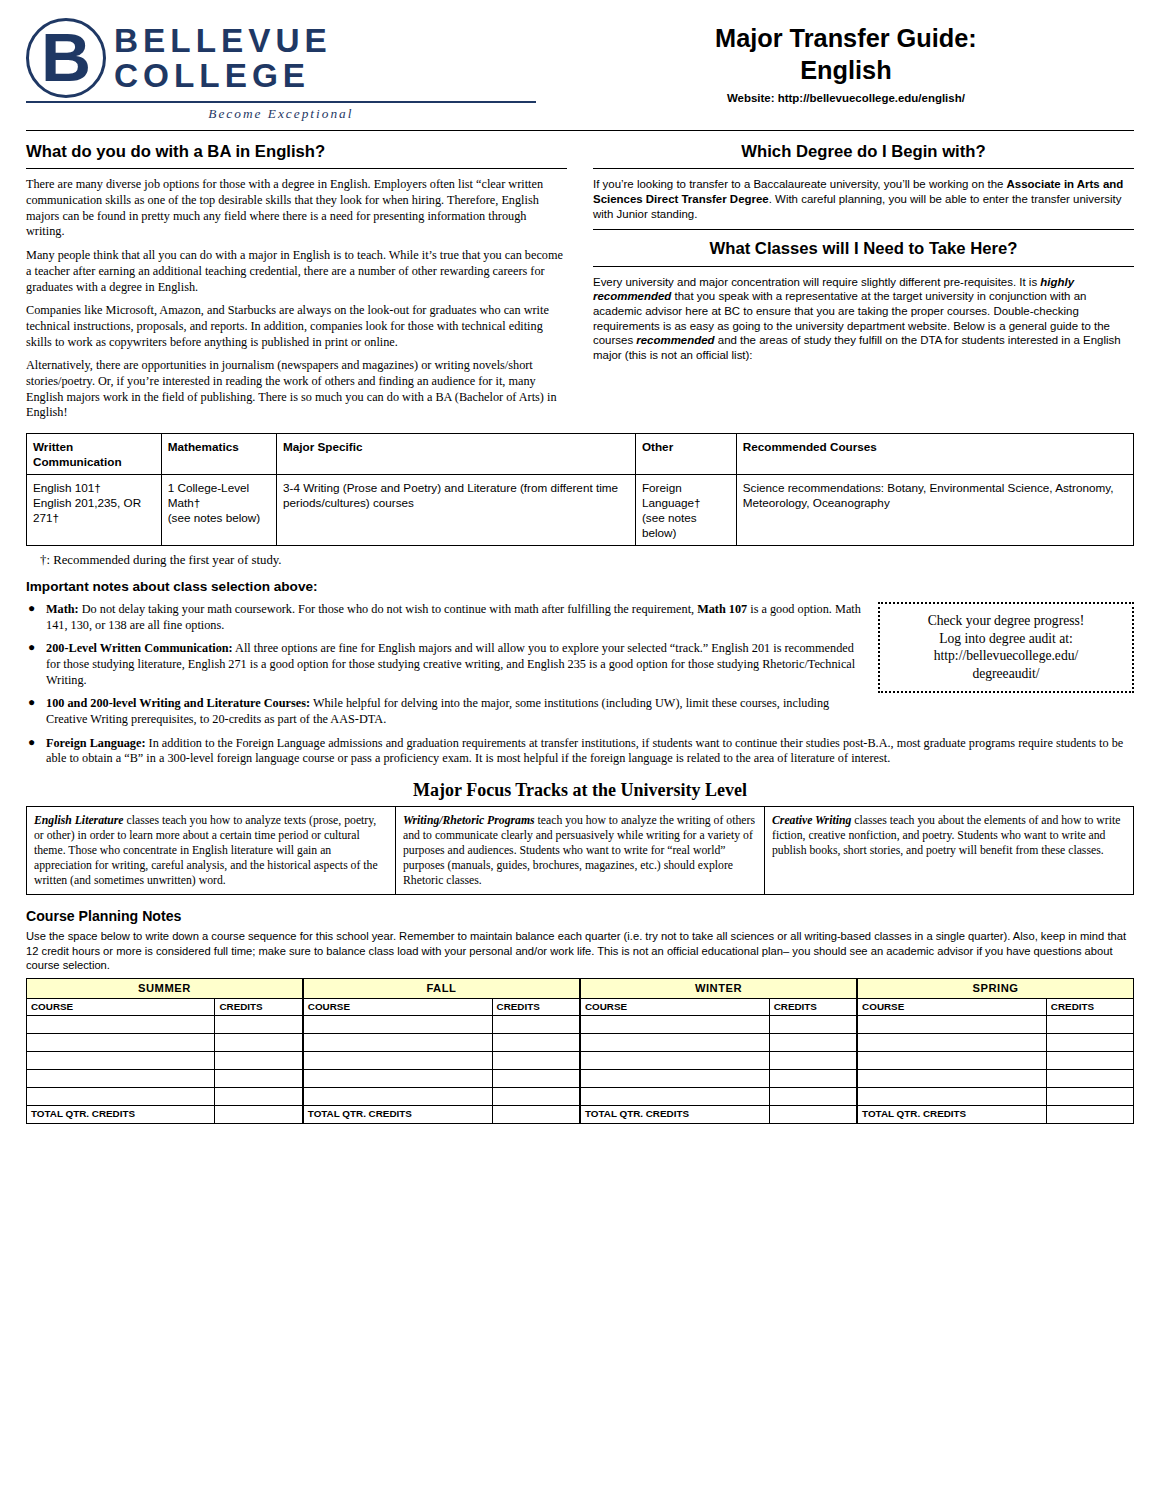B
BELLEVUE
COLLEGE
Become Exceptional
Major Transfer Guide:
English
Website: http://bellevuecollege.edu/english/
What do you do with a BA in English?
There are many diverse job options for those with a degree in English. Employers often list “clear written communication skills as one of the top desirable skills that they look for when hiring. Therefore, English majors can be found in pretty much any field where there is a need for presenting information through writing.
Many people think that all you can do with a major in English is to teach. While it’s true that you can become a teacher after earning an additional teaching credential, there are a number of other rewarding careers for graduates with a degree in English.
Companies like Microsoft, Amazon, and Starbucks are always on the look-out for graduates who can write technical instructions, proposals, and reports. In addition, companies look for those with technical editing skills to work as copywriters before anything is published in print or online.
Alternatively, there are opportunities in journalism (newspapers and magazines) or writing novels/short stories/poetry. Or, if you’re interested in reading the work of others and finding an audience for it, many English majors work in the field of publishing. There is so much you can do with a BA (Bachelor of Arts) in English!
Which Degree do I Begin with?
If you’re looking to transfer to a Baccalaureate university, you’ll be working on the Associate in Arts and Sciences Direct Transfer Degree. With careful planning, you will be able to enter the transfer university with Junior standing.
What Classes will I Need to Take Here?
Every university and major concentration will require slightly different pre-requisites. It is highly recommended that you speak with a representative at the target university in conjunction with an academic advisor here at BC to ensure that you are taking the proper courses. Double-checking requirements is as easy as going to the university department website. Below is a general guide to the courses recommended and the areas of study they fulfill on the DTA for students interested in a English major (this is not an official list):
| Written Communication | Mathematics | Major Specific | Other | Recommended Courses |
| --- | --- | --- | --- | --- |
| English 101† English 201,235, OR 271† | 1 College-Level Math† (see notes below) | 3-4 Writing (Prose and Poetry) and Literature (from different time periods/cultures) courses | Foreign Language† (see notes below) | Science recommendations: Botany, Environmental Science, Astronomy, Meteorology, Oceanography |
†: Recommended during the first year of study.
Important notes about class selection above:
Check your degree progress!
Log into degree audit at:
http://bellevuecollege.edu/
degreeaudit/
Math: Do not delay taking your math coursework. For those who do not wish to continue with math after fulfilling the requirement, Math 107 is a good option. Math 141, 130, or 138 are all fine options.
200-Level Written Communication: All three options are fine for English majors and will allow you to explore your selected “track.” English 201 is recommended for those studying literature, English 271 is a good option for those studying creative writing, and English 235 is a good option for those studying Rhetoric/Technical Writing.
100 and 200-level Writing and Literature Courses: While helpful for delving into the major, some institutions (including UW), limit these courses, including Creative Writing prerequisites, to 20-credits as part of the AAS-DTA.
Foreign Language: In addition to the Foreign Language admissions and graduation requirements at transfer institutions, if students want to continue their studies post-B.A., most graduate programs require students to be able to obtain a “B” in a 300-level foreign language course or pass a proficiency exam. It is most helpful if the foreign language is related to the area of literature of interest.
Major Focus Tracks at the University Level
| English Literature classes teach you how to analyze texts (prose, poetry, or other) in order to learn more about a certain time period or cultural theme. Those who concentrate in English literature will gain an appreciation for writing, careful analysis, and the historical aspects of the written (and sometimes unwritten) word. | Writing/Rhetoric Programs teach you how to analyze the writing of others and to communicate clearly and persuasively while writing for a variety of purposes and audiences. Students who want to write for “real world” purposes (manuals, guides, brochures, magazines, etc.) should explore Rhetoric classes. | Creative Writing classes teach you about the elements of and how to write fiction, creative nonfiction, and poetry. Students who want to write and publish books, short stories, and poetry will benefit from these classes. |
Course Planning Notes
Use the space below to write down a course sequence for this school year. Remember to maintain balance each quarter (i.e. try not to take all sciences or all writing-based classes in a single quarter). Also, keep in mind that 12 credit hours or more is considered full time; make sure to balance class load with your personal and/or work life. This is not an official educational plan– you should see an academic advisor if you have questions about course selection.
| SUMMER | FALL | WINTER | SPRING |
| --- | --- | --- | --- |
| COURSE | CREDITS | COURSE | CREDITS | COURSE | CREDITS | COURSE | CREDITS |
| TOTAL QTR. CREDITS | | TOTAL QTR. CREDITS | | TOTAL QTR. CREDITS | | TOTAL QTR. CREDITS | |